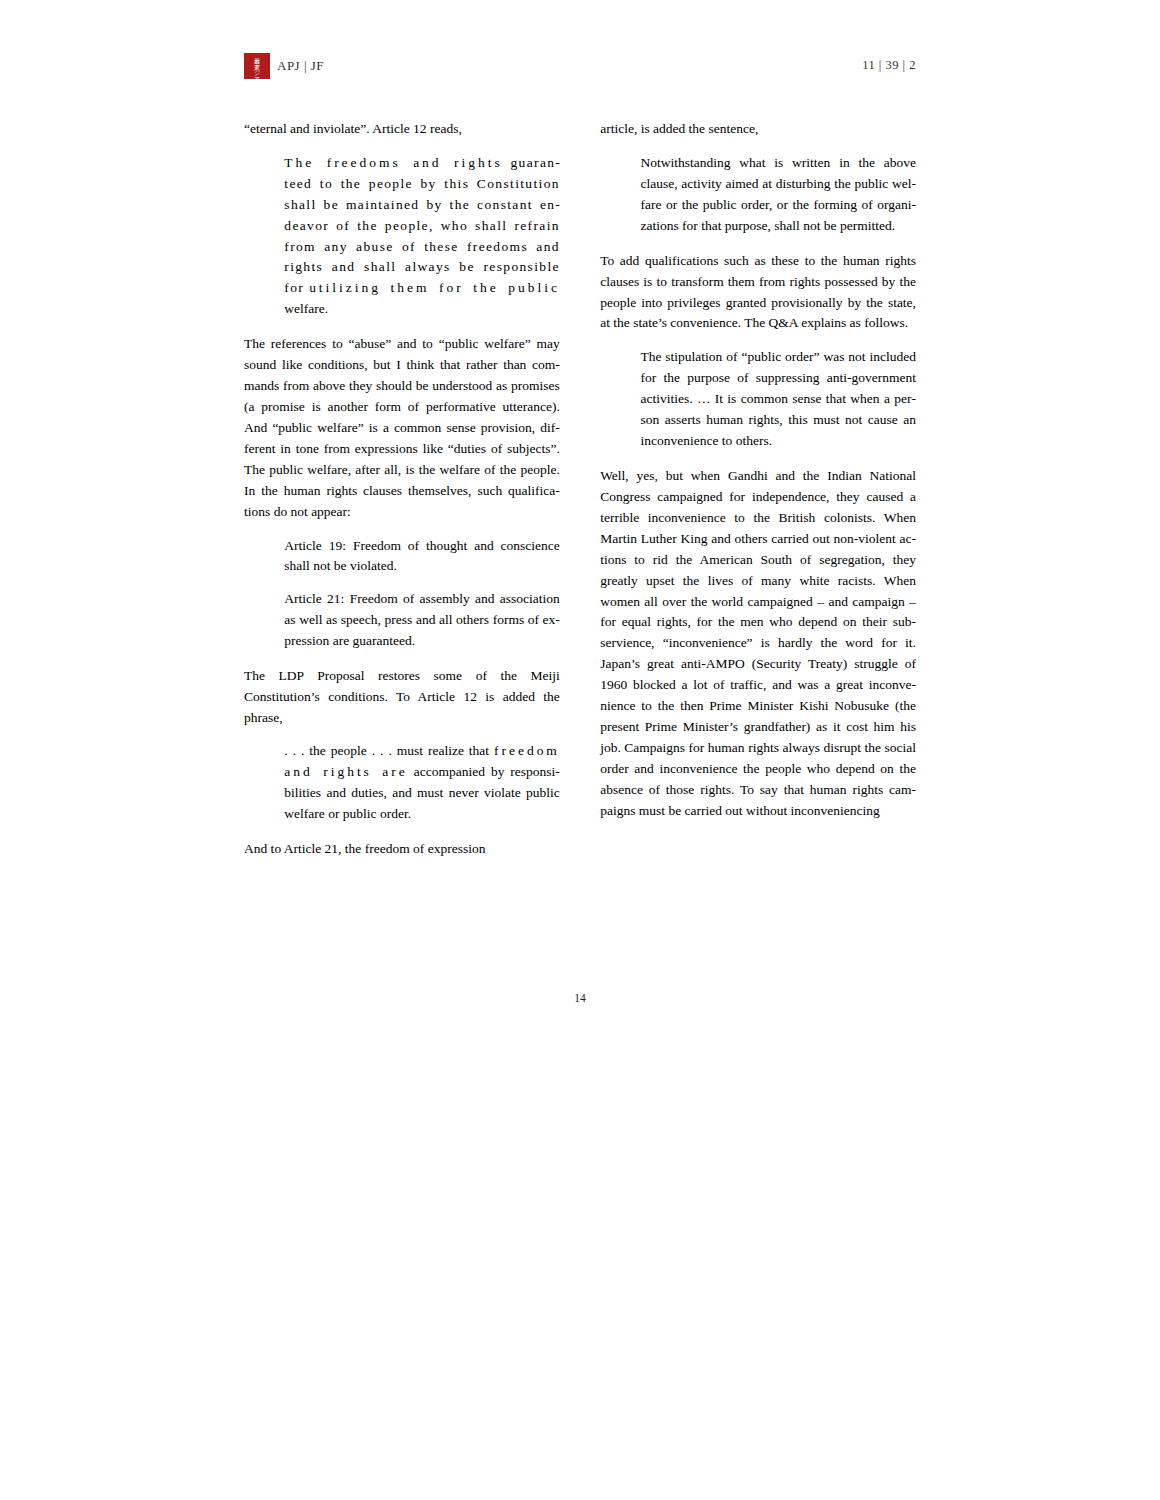日本と東アジア
APJ | JF
11 | 39 | 2
“eternal and inviolate”. Article 12 reads,
The freedoms and rights guaranteed to the people by this Constitution shall be maintained by the constant endeavor of the people, who shall refrain from any abuse of these freedoms and rights and shall always be responsible for utilizing them for the public welfare.
The references to “abuse” and to “public welfare” may sound like conditions, but I think that rather than commands from above they should be understood as promises (a promise is another form of performative utterance). And “public welfare” is a common sense provision, different in tone from expressions like “duties of subjects”. The public welfare, after all, is the welfare of the people. In the human rights clauses themselves, such qualifications do not appear:
Article 19: Freedom of thought and conscience shall not be violated.
Article 21: Freedom of assembly and association as well as speech, press and all others forms of expression are guaranteed.
The LDP Proposal restores some of the Meiji Constitution’s conditions. To Article 12 is added the phrase,
. . . the people . . . must realize that freedom and rights are accompanied by responsibilities and duties, and must never violate public welfare or public order.
And to Article 21, the freedom of expression
article, is added the sentence,
Notwithstanding what is written in the above clause, activity aimed at disturbing the public welfare or the public order, or the forming of organizations for that purpose, shall not be permitted.
To add qualifications such as these to the human rights clauses is to transform them from rights possessed by the people into privileges granted provisionally by the state, at the state’s convenience. The Q&A explains as follows.
The stipulation of “public order” was not included for the purpose of suppressing anti-government activities. … It is common sense that when a person asserts human rights, this must not cause an inconvenience to others.
Well, yes, but when Gandhi and the Indian National Congress campaigned for independence, they caused a terrible inconvenience to the British colonists. When Martin Luther King and others carried out non-violent actions to rid the American South of segregation, they greatly upset the lives of many white racists. When women all over the world campaigned – and campaign – for equal rights, for the men who depend on their subservience, “inconvenience” is hardly the word for it. Japan’s great anti-AMPO (Security Treaty) struggle of 1960 blocked a lot of traffic, and was a great inconvenience to the then Prime Minister Kishi Nobusuke (the present Prime Minister’s grandfather) as it cost him his job. Campaigns for human rights always disrupt the social order and inconvenience the people who depend on the absence of those rights. To say that human rights campaigns must be carried out without inconveniencing
14